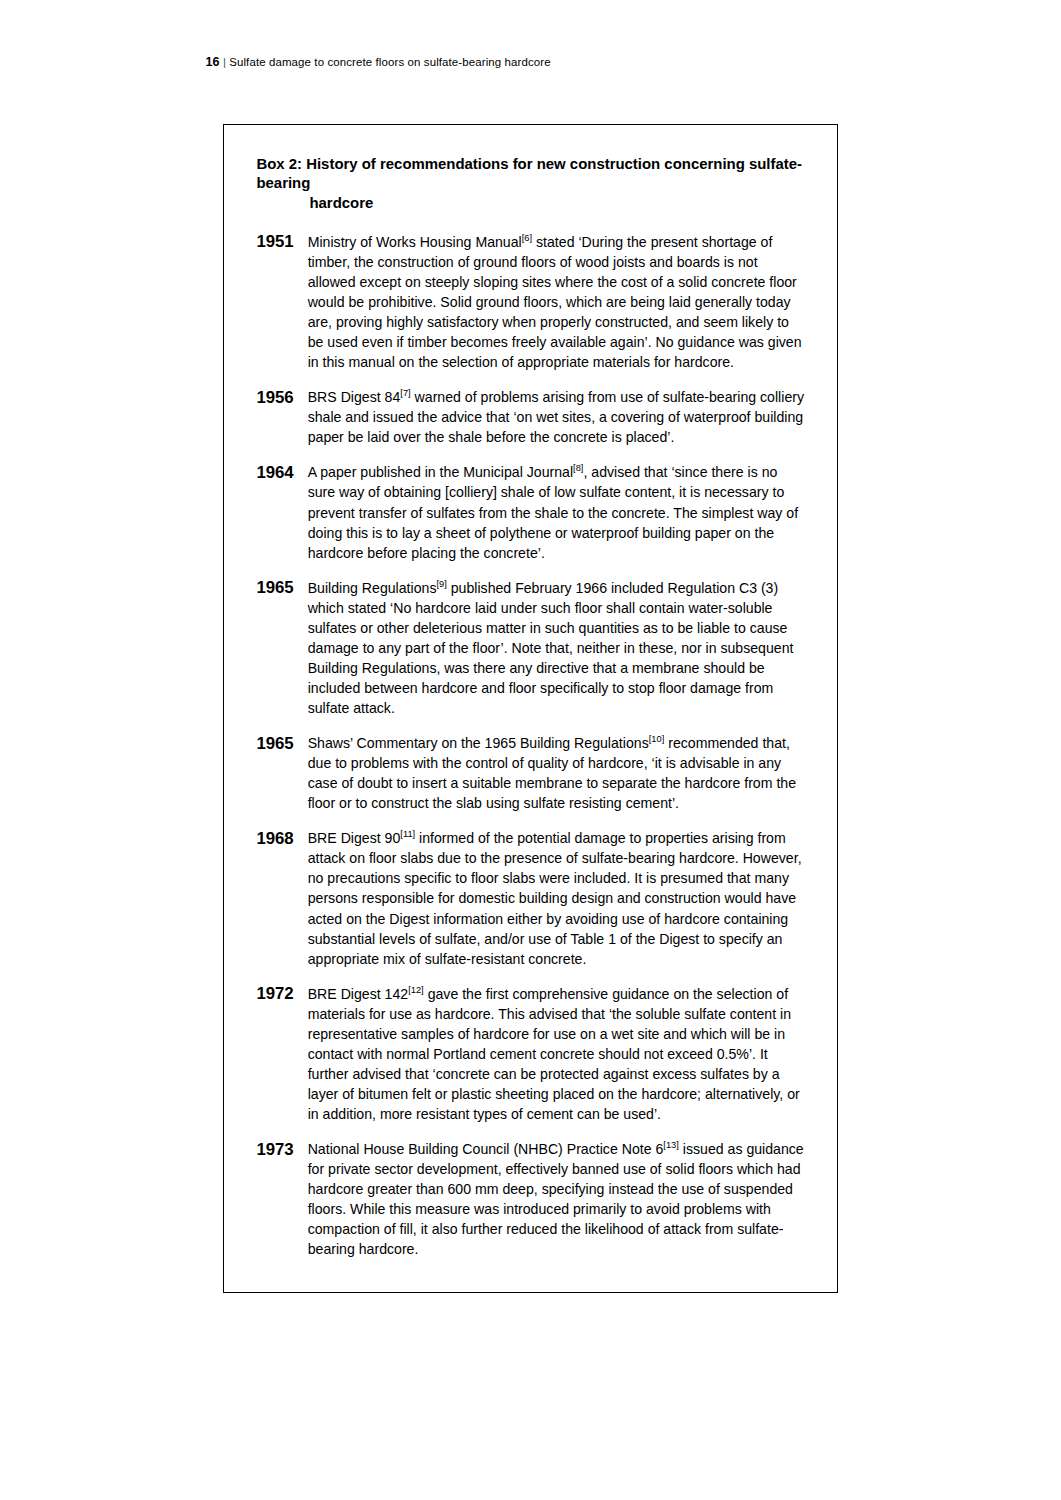16|Sulfate damage to concrete floors on sulfate-bearing hardcore
Box 2: History of recommendations for new construction concerning sulfate-bearing hardcore
1951
Ministry of Works Housing Manual[6] stated ‘During the present shortage of timber, the construction of ground floors of wood joists and boards is not allowed except on steeply sloping sites where the cost of a solid concrete floor would be prohibitive. Solid ground floors, which are being laid generally today are, proving highly satisfactory when properly constructed, and seem likely to be used even if timber becomes freely available again’. No guidance was given in this manual on the selection of appropriate materials for hardcore.
1956
BRS Digest 84[7] warned of problems arising from use of sulfate-bearing colliery shale and issued the advice that ‘on wet sites, a covering of waterproof building paper be laid over the shale before the concrete is placed’.
1964
A paper published in the Municipal Journal[8], advised that ‘since there is no sure way of obtaining [colliery] shale of low sulfate content, it is necessary to prevent transfer of sulfates from the shale to the concrete. The simplest way of doing this is to lay a sheet of polythene or waterproof building paper on the hardcore before placing the concrete’.
1965
Building Regulations[9] published February 1966 included Regulation C3 (3) which stated ‘No hardcore laid under such floor shall contain water-soluble sulfates or other deleterious matter in such quantities as to be liable to cause damage to any part of the floor’. Note that, neither in these, nor in subsequent Building Regulations, was there any directive that a membrane should be included between hardcore and floor specifically to stop floor damage from sulfate attack.
1965
Shaws’ Commentary on the 1965 Building Regulations[10] recommended that, due to problems with the control of quality of hardcore, ‘it is advisable in any case of doubt to insert a suitable membrane to separate the hardcore from the floor or to construct the slab using sulfate resisting cement’.
1968
BRE Digest 90[11] informed of the potential damage to properties arising from attack on floor slabs due to the presence of sulfate-bearing hardcore. However, no precautions specific to floor slabs were included. It is presumed that many persons responsible for domestic building design and construction would have acted on the Digest information either by avoiding use of hardcore containing substantial levels of sulfate, and/or use of Table 1 of the Digest to specify an appropriate mix of sulfate-resistant concrete.
1972
BRE Digest 142[12] gave the first comprehensive guidance on the selection of materials for use as hardcore. This advised that ‘the soluble sulfate content in representative samples of hardcore for use on a wet site and which will be in contact with normal Portland cement concrete should not exceed 0.5%’. It further advised that ‘concrete can be protected against excess sulfates by a layer of bitumen felt or plastic sheeting placed on the hardcore; alternatively, or in addition, more resistant types of cement can be used’.
1973
National House Building Council (NHBC) Practice Note 6[13] issued as guidance for private sector development, effectively banned use of solid floors which had hardcore greater than 600 mm deep, specifying instead the use of suspended floors. While this measure was introduced primarily to avoid problems with compaction of fill, it also further reduced the likelihood of attack from sulfate-bearing hardcore.